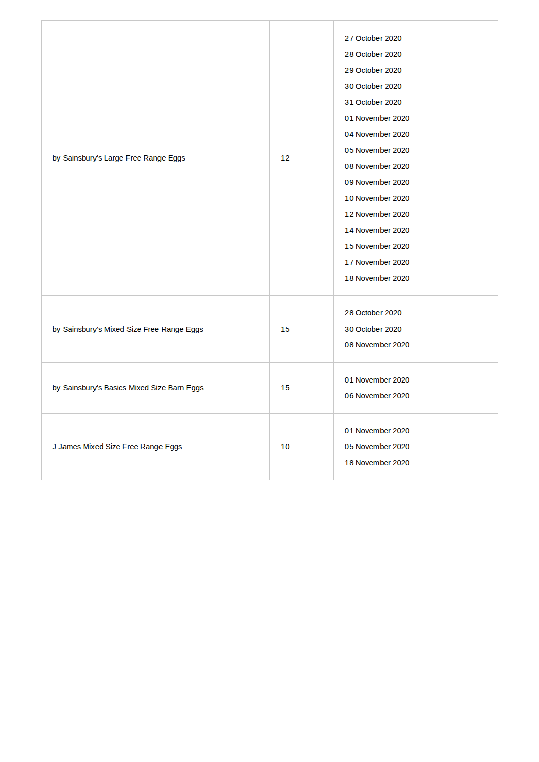| by Sainsbury's Large Free Range Eggs | 12 | 27 October 2020 28 October 2020 29 October 2020 30 October 2020 31 October 2020 01 November 2020 04 November 2020 05 November 2020 08 November 2020 09 November 2020 10 November 2020 12 November 2020 14 November 2020 15 November 2020 17 November 2020 18 November 2020 |
| by Sainsbury's Mixed Size Free Range Eggs | 15 | 28 October 2020 30 October 2020 08 November 2020 |
| by Sainsbury's Basics Mixed Size Barn Eggs | 15 | 01 November 2020 06 November 2020 |
| J James Mixed Size Free Range Eggs | 10 | 01 November 2020 05 November 2020 18 November 2020 |